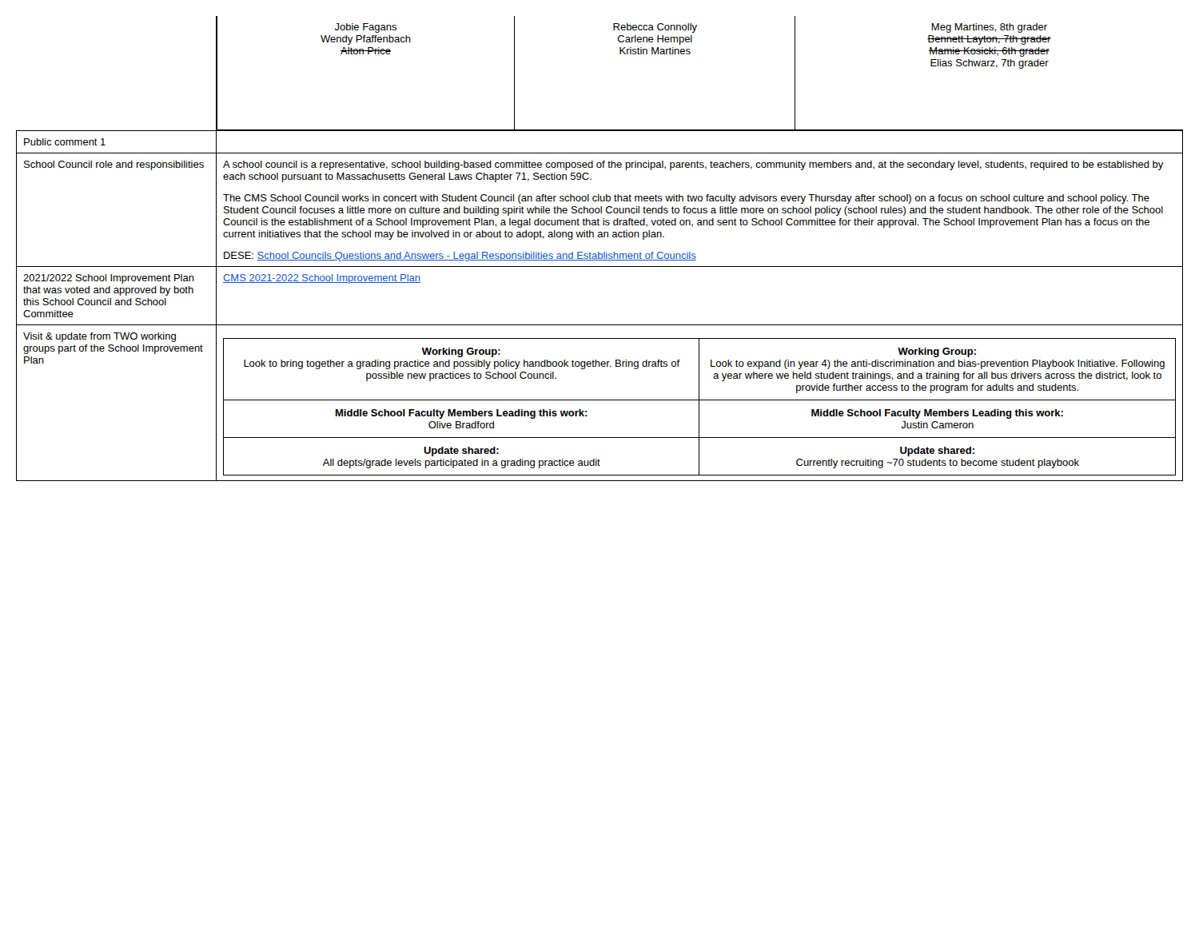| | / Jobie Fagans Wendy Pfaffenbach Alton Price / Rebecca Connolly Carlene Hempel Kristin Martines / Meg Martines, 8th grader Bennett Layton, 7th grader Mamie Kosicki, 6th grader Elias Schwarz, 7th grader / |
| Public comment 1 | |
| School Council role and responsibilities | A school council is a representative, school building-based committee composed of the principal, parents, teachers, community members and, at the secondary level, students, required to be established by each school pursuant to Massachusetts General Laws Chapter 71, Section 59C. The CMS School Council works in concert with Student Council (an after school club that meets with two faculty advisors every Thursday after school) on a focus on school culture and school policy. The Student Council focuses a little more on culture and building spirit while the School Council tends to focus a little more on school policy (school rules) and the student handbook. The other role of the School Council is the establishment of a School Improvement Plan, a legal document that is drafted, voted on, and sent to School Committee for their approval. The School Improvement Plan has a focus on the current initiatives that the school may be involved in or about to adopt, along with an action plan. DESE: School Councils Questions and Answers - Legal Responsibilities and Establishment of Councils |
| 2021/2022 School Improvement Plan that was voted and approved by both this School Council and School Committee | CMS 2021-2022 School Improvement Plan |
| Visit & update from TWO working groups part of the School Improvement Plan | / Working Group: Look to bring together a grading practice and possibly policy handbook together. Bring drafts of possible new practices to School Council. / Working Group: Look to expand (in year 4) the anti-discrimination and bias-prevention Playbook Initiative. Following a year where we held student trainings, and a training for all bus drivers across the district, look to provide further access to the program for adults and students. / / Middle School Faculty Members Leading this work: Olive Bradford / Middle School Faculty Members Leading this work: Justin Cameron / / Update shared: All depts/grade levels participated in a grading practice audit / Update shared: Currently recruiting ~70 students to become student playbook / |